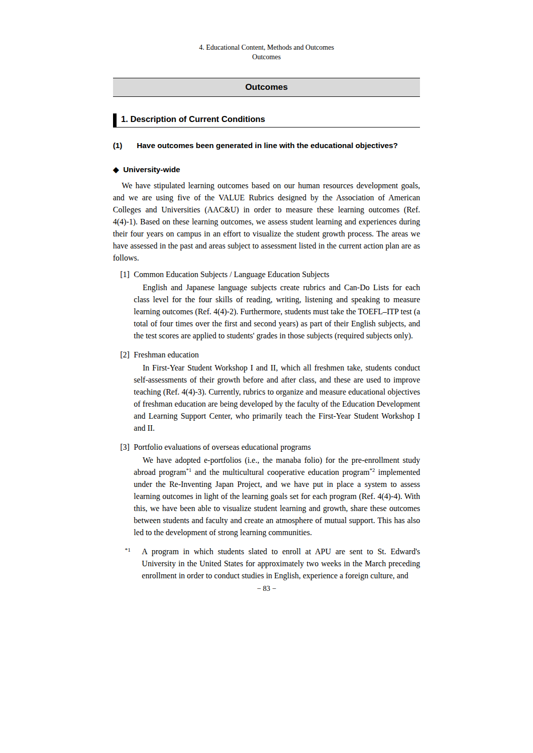4. Educational Content, Methods and Outcomes
Outcomes
Outcomes
1. Description of Current Conditions
(1) Have outcomes been generated in line with the educational objectives?
◆ University-wide
We have stipulated learning outcomes based on our human resources development goals, and we are using five of the VALUE Rubrics designed by the Association of American Colleges and Universities (AAC&U) in order to measure these learning outcomes (Ref. 4(4)-1). Based on these learning outcomes, we assess student learning and experiences during their four years on campus in an effort to visualize the student growth process. The areas we have assessed in the past and areas subject to assessment listed in the current action plan are as follows.
[1] Common Education Subjects / Language Education Subjects
English and Japanese language subjects create rubrics and Can-Do Lists for each class level for the four skills of reading, writing, listening and speaking to measure learning outcomes (Ref. 4(4)-2). Furthermore, students must take the TOEFL–ITP test (a total of four times over the first and second years) as part of their English subjects, and the test scores are applied to students' grades in those subjects (required subjects only).
[2] Freshman education
In First-Year Student Workshop I and II, which all freshmen take, students conduct self-assessments of their growth before and after class, and these are used to improve teaching (Ref. 4(4)-3). Currently, rubrics to organize and measure educational objectives of freshman education are being developed by the faculty of the Education Development and Learning Support Center, who primarily teach the First-Year Student Workshop I and II.
[3] Portfolio evaluations of overseas educational programs
We have adopted e-portfolios (i.e., the manaba folio) for the pre-enrollment study abroad program*1 and the multicultural cooperative education program*2 implemented under the Re-Inventing Japan Project, and we have put in place a system to assess learning outcomes in light of the learning goals set for each program (Ref. 4(4)-4). With this, we have been able to visualize student learning and growth, share these outcomes between students and faculty and create an atmosphere of mutual support. This has also led to the development of strong learning communities.
*1 A program in which students slated to enroll at APU are sent to St. Edward's University in the United States for approximately two weeks in the March preceding enrollment in order to conduct studies in English, experience a foreign culture, and
− 83 −